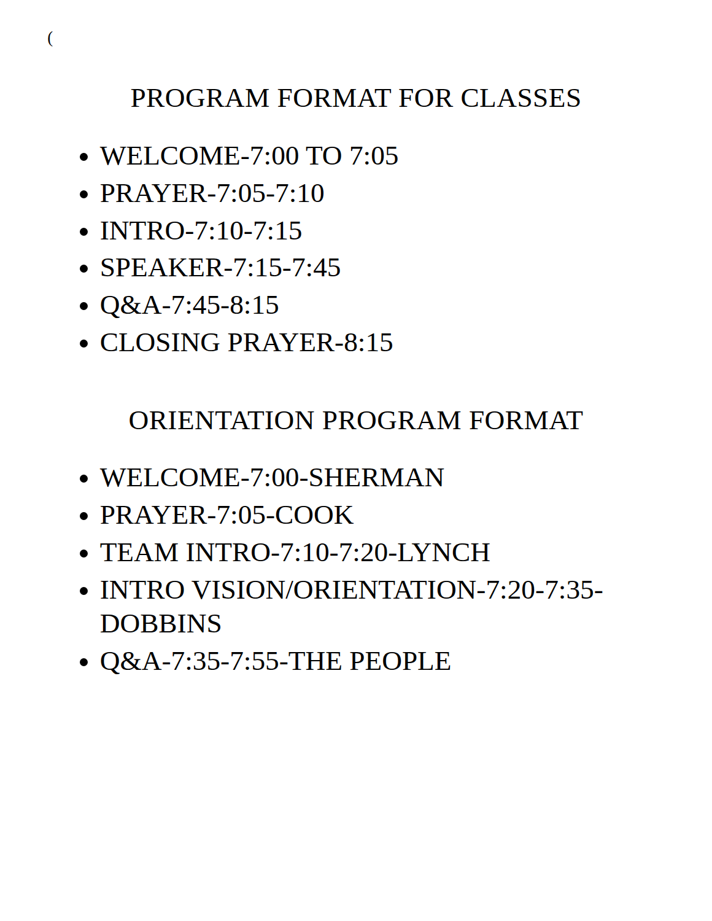(
PROGRAM FORMAT FOR CLASSES
WELCOME-7:00 TO 7:05
PRAYER-7:05-7:10
INTRO-7:10-7:15
SPEAKER-7:15-7:45
Q&A-7:45-8:15
CLOSING PRAYER-8:15
ORIENTATION PROGRAM FORMAT
WELCOME-7:00-SHERMAN
PRAYER-7:05-COOK
TEAM INTRO-7:10-7:20-LYNCH
INTRO VISION/ORIENTATION-7:20-7:35-DOBBINS
Q&A-7:35-7:55-THE PEOPLE